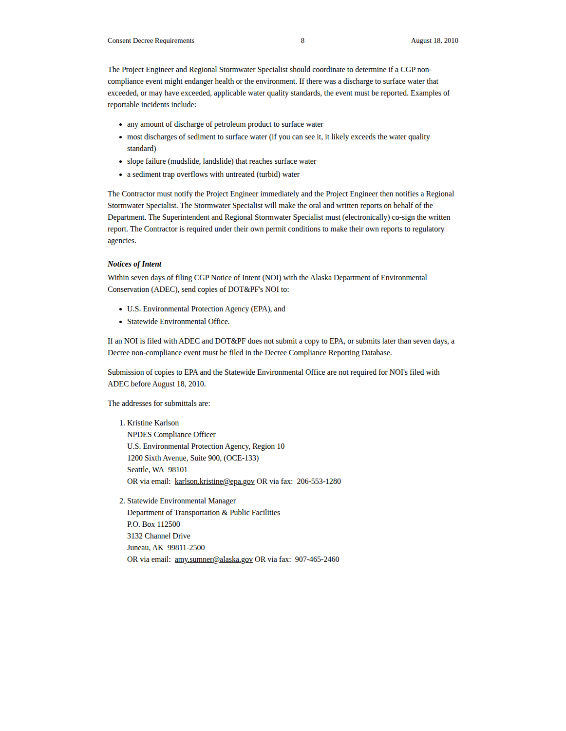Consent Decree Requirements 8 August 18, 2010
The Project Engineer and Regional Stormwater Specialist should coordinate to determine if a CGP non-compliance event might endanger health or the environment. If there was a discharge to surface water that exceeded, or may have exceeded, applicable water quality standards, the event must be reported. Examples of reportable incidents include:
any amount of discharge of petroleum product to surface water
most discharges of sediment to surface water (if you can see it, it likely exceeds the water quality standard)
slope failure (mudslide, landslide) that reaches surface water
a sediment trap overflows with untreated (turbid) water
The Contractor must notify the Project Engineer immediately and the Project Engineer then notifies a Regional Stormwater Specialist. The Stormwater Specialist will make the oral and written reports on behalf of the Department. The Superintendent and Regional Stormwater Specialist must (electronically) co-sign the written report. The Contractor is required under their own permit conditions to make their own reports to regulatory agencies.
Notices of Intent
Within seven days of filing CGP Notice of Intent (NOI) with the Alaska Department of Environmental Conservation (ADEC), send copies of DOT&PF's NOI to:
U.S. Environmental Protection Agency (EPA), and
Statewide Environmental Office.
If an NOI is filed with ADEC and DOT&PF does not submit a copy to EPA, or submits later than seven days, a Decree non-compliance event must be filed in the Decree Compliance Reporting Database.
Submission of copies to EPA and the Statewide Environmental Office are not required for NOI's filed with ADEC before August 18, 2010.
The addresses for submittals are:
Kristine Karlson
NPDES Compliance Officer
U.S. Environmental Protection Agency, Region 10
1200 Sixth Avenue, Suite 900, (OCE-133)
Seattle, WA 98101
OR via email: karlson.kristine@epa.gov OR via fax: 206-553-1280
Statewide Environmental Manager
Department of Transportation & Public Facilities
P.O. Box 112500
3132 Channel Drive
Juneau, AK 99811-2500
OR via email: amy.sumner@alaska.gov OR via fax: 907-465-2460